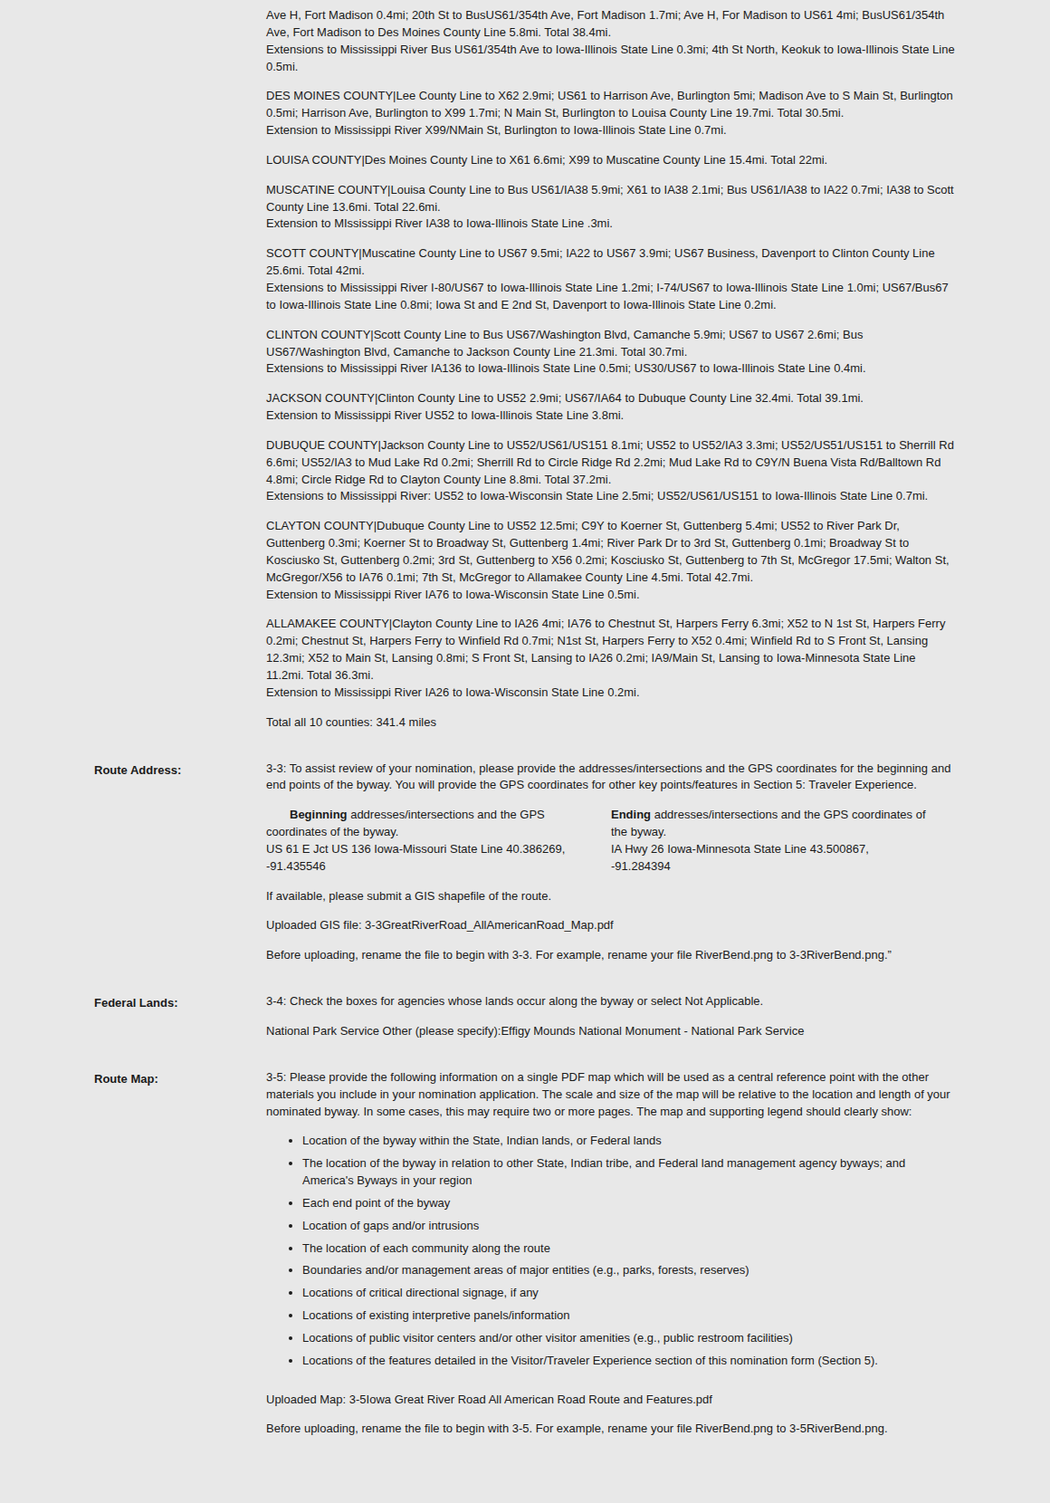Ave H, Fort Madison 0.4mi; 20th St to BusUS61/354th Ave, Fort Madison 1.7mi; Ave H, For Madison to US61 4mi; BusUS61/354th Ave, Fort Madison to Des Moines County Line 5.8mi. Total 38.4mi.
Extensions to Mississippi River Bus US61/354th Ave to Iowa-Illinois State Line 0.3mi; 4th St North, Keokuk to Iowa-Illinois State Line 0.5mi.
DES MOINES COUNTY|Lee County Line to X62 2.9mi; US61 to Harrison Ave, Burlington 5mi; Madison Ave to S Main St, Burlington 0.5mi; Harrison Ave, Burlington to X99 1.7mi; N Main St, Burlington to Louisa County Line 19.7mi. Total 30.5mi.
Extension to Mississippi River X99/NMain St, Burlington to Iowa-Illinois State Line 0.7mi.
LOUISA COUNTY|Des Moines County Line to X61 6.6mi; X99 to Muscatine County Line 15.4mi. Total 22mi.
MUSCATINE COUNTY|Louisa County Line to Bus US61/IA38 5.9mi; X61 to IA38 2.1mi; Bus US61/IA38 to IA22 0.7mi; IA38 to Scott County Line 13.6mi. Total 22.6mi.
Extension to MIssissippi River IA38 to Iowa-Illinois State Line .3mi.
SCOTT COUNTY|Muscatine County Line to US67 9.5mi; IA22 to US67 3.9mi; US67 Business, Davenport to Clinton County Line 25.6mi. Total 42mi.
Extensions to Mississippi River I-80/US67 to Iowa-Illinois State Line 1.2mi; I-74/US67 to Iowa-Illinois State Line 1.0mi; US67/Bus67 to Iowa-Illinois State Line 0.8mi; Iowa St and E 2nd St, Davenport to Iowa-Illinois State Line 0.2mi.
CLINTON COUNTY|Scott County Line to Bus US67/Washington Blvd, Camanche 5.9mi; US67 to US67 2.6mi; Bus US67/Washington Blvd, Camanche to Jackson County Line 21.3mi. Total 30.7mi.
Extensions to Mississippi River IA136 to Iowa-Illinois State Line 0.5mi; US30/US67 to Iowa-Illinois State Line 0.4mi.
JACKSON COUNTY|Clinton County Line to US52 2.9mi; US67/IA64 to Dubuque County Line 32.4mi. Total 39.1mi.
Extension to Mississippi River US52 to Iowa-Illinois State Line 3.8mi.
DUBUQUE COUNTY|Jackson County Line to US52/US61/US151 8.1mi; US52 to US52/IA3 3.3mi; US52/US51/US151 to Sherrill Rd 6.6mi; US52/IA3 to Mud Lake Rd 0.2mi; Sherrill Rd to Circle Ridge Rd 2.2mi; Mud Lake Rd to C9Y/N Buena Vista Rd/Balltown Rd 4.8mi; Circle Ridge Rd to Clayton County Line 8.8mi. Total 37.2mi.
Extensions to Mississippi River: US52 to Iowa-Wisconsin State Line 2.5mi; US52/US61/US151 to Iowa-Illinois State Line 0.7mi.
CLAYTON COUNTY|Dubuque County Line to US52 12.5mi; C9Y to Koerner St, Guttenberg 5.4mi; US52 to River Park Dr, Guttenberg 0.3mi; Koerner St to Broadway St, Guttenberg 1.4mi; River Park Dr to 3rd St, Guttenberg 0.1mi; Broadway St to Kosciusko St, Guttenberg 0.2mi; 3rd St, Guttenberg to X56 0.2mi; Kosciusko St, Guttenberg to 7th St, McGregor 17.5mi; Walton St, McGregor/X56 to IA76 0.1mi; 7th St, McGregor to Allamakee County Line 4.5mi. Total 42.7mi.
Extension to Mississippi River IA76 to Iowa-Wisconsin State Line 0.5mi.
ALLAMAKEE COUNTY|Clayton County Line to IA26 4mi; IA76 to Chestnut St, Harpers Ferry 6.3mi; X52 to N 1st St, Harpers Ferry 0.2mi; Chestnut St, Harpers Ferry to Winfield Rd 0.7mi; N1st St, Harpers Ferry to X52 0.4mi; Winfield Rd to S Front St, Lansing 12.3mi; X52 to Main St, Lansing 0.8mi; S Front St, Lansing to IA26 0.2mi; IA9/Main St, Lansing to Iowa-Minnesota State Line 11.2mi. Total 36.3mi.
Extension to Mississippi River IA26 to Iowa-Wisconsin State Line 0.2mi.
Total all 10 counties: 341.4 miles
Route Address:
3-3: To assist review of your nomination, please provide the addresses/intersections and the GPS coordinates for the beginning and end points of the byway. You will provide the GPS coordinates for other key points/features in Section 5: Traveler Experience.
| Beginning addresses/intersections and the GPS coordinates of the byway. US 61 E Jct US 136 Iowa-Missouri State Line 40.386269, -91.435546 | Ending addresses/intersections and the GPS coordinates of the byway. IA Hwy 26 Iowa-Minnesota State Line 43.500867, -91.284394 |
If available, please submit a GIS shapefile of the route.
Uploaded GIS file: 3-3GreatRiverRoad_AllAmericanRoad_Map.pdf
Before uploading, rename the file to begin with 3-3. For example, rename your file RiverBend.png to 3-3RiverBend.png.”
Federal Lands:
3-4: Check the boxes for agencies whose lands occur along the byway or select Not Applicable.
National Park Service Other (please specify):Effigy Mounds National Monument - National Park Service
Route Map:
3-5: Please provide the following information on a single PDF map which will be used as a central reference point with the other materials you include in your nomination application. The scale and size of the map will be relative to the location and length of your nominated byway. In some cases, this may require two or more pages. The map and supporting legend should clearly show:
Location of the byway within the State, Indian lands, or Federal lands
The location of the byway in relation to other State, Indian tribe, and Federal land management agency byways; and America's Byways in your region
Each end point of the byway
Location of gaps and/or intrusions
The location of each community along the route
Boundaries and/or management areas of major entities (e.g., parks, forests, reserves)
Locations of critical directional signage, if any
Locations of existing interpretive panels/information
Locations of public visitor centers and/or other visitor amenities (e.g., public restroom facilities)
Locations of the features detailed in the Visitor/Traveler Experience section of this nomination form (Section 5).
Uploaded Map: 3-5Iowa Great River Road All American Road Route and Features.pdf
Before uploading, rename the file to begin with 3-5. For example, rename your file RiverBend.png to 3-5RiverBend.png.